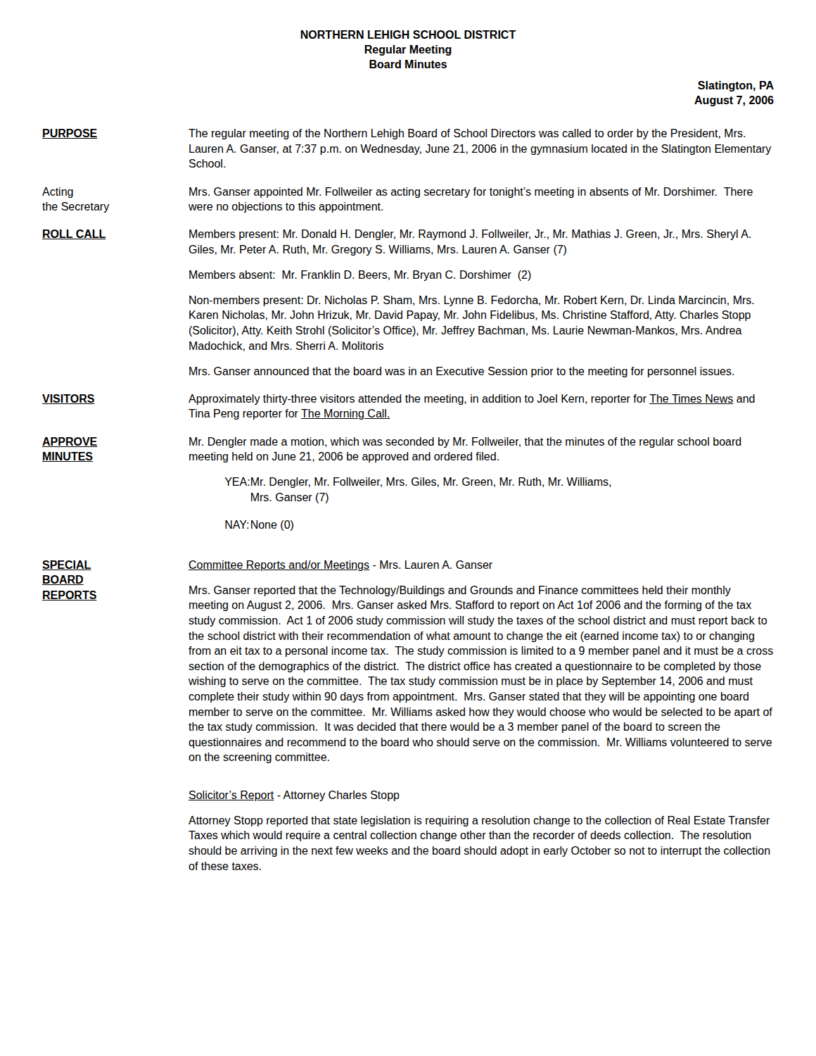NORTHERN LEHIGH SCHOOL DISTRICT
Regular Meeting
Board Minutes
Slatington, PA
August 7, 2006
| PURPOSE | The regular meeting of the Northern Lehigh Board of School Directors was called to order by the President, Mrs. Lauren A. Ganser, at 7:37 p.m. on Wednesday, June 21, 2006 in the gymnasium located in the Slatington Elementary School. |
| Acting the Secretary | Mrs. Ganser appointed Mr. Follweiler as acting secretary for tonight’s meeting in absents of Mr. Dorshimer. There were no objections to this appointment. |
| ROLL CALL | Members present: Mr. Donald H. Dengler, Mr. Raymond J. Follweiler, Jr., Mr. Mathias J. Green, Jr., Mrs. Sheryl A. Giles, Mr. Peter A. Ruth, Mr. Gregory S. Williams, Mrs. Lauren A. Ganser (7) Members absent: Mr. Franklin D. Beers, Mr. Bryan C. Dorshimer (2) Non-members present: Dr. Nicholas P. Sham, Mrs. Lynne B. Fedorcha, Mr. Robert Kern, Dr. Linda Marcincin, Mrs. Karen Nicholas, Mr. John Hrizuk, Mr. David Papay, Mr. John Fidelibus, Ms. Christine Stafford, Atty. Charles Stopp (Solicitor), Atty. Keith Strohl (Solicitor’s Office), Mr. Jeffrey Bachman, Ms. Laurie Newman-Mankos, Mrs. Andrea Madochick, and Mrs. Sherri A. Molitoris Mrs. Ganser announced that the board was in an Executive Session prior to the meeting for personnel issues. |
| VISITORS | Approximately thirty-three visitors attended the meeting, in addition to Joel Kern, reporter for The Times News and Tina Peng reporter for The Morning Call. |
| APPROVE MINUTES | Mr. Dengler made a motion, which was seconded by Mr. Follweiler, that the minutes of the regular school board meeting held on June 21, 2006 be approved and ordered filed. / YEA: / Mr. Dengler, Mr. Follweiler, Mrs. Giles, Mr. Green, Mr. Ruth, Mr. Williams, Mrs. Ganser (7) / / NAY: / None (0) / |
| SPECIAL BOARD REPORTS | Committee Reports and/or Meetings - Mrs. Lauren A. Ganser Mrs. Ganser reported that the Technology/Buildings and Grounds and Finance committees held their monthly meeting on August 2, 2006. Mrs. Ganser asked Mrs. Stafford to report on Act 1of 2006 and the forming of the tax study commission. Act 1 of 2006 study commission will study the taxes of the school district and must report back to the school district with their recommendation of what amount to change the eit (earned income tax) to or changing from an eit tax to a personal income tax. The study commission is limited to a 9 member panel and it must be a cross section of the demographics of the district. The district office has created a questionnaire to be completed by those wishing to serve on the committee. The tax study commission must be in place by September 14, 2006 and must complete their study within 90 days from appointment. Mrs. Ganser stated that they will be appointing one board member to serve on the committee. Mr. Williams asked how they would choose who would be selected to be apart of the tax study commission. It was decided that there would be a 3 member panel of the board to screen the questionnaires and recommend to the board who should serve on the commission. Mr. Williams volunteered to serve on the screening committee. |
| | Solicitor’s Report - Attorney Charles Stopp Attorney Stopp reported that state legislation is requiring a resolution change to the collection of Real Estate Transfer Taxes which would require a central collection change other than the recorder of deeds collection. The resolution should be arriving in the next few weeks and the board should adopt in early October so not to interrupt the collection of these taxes. |